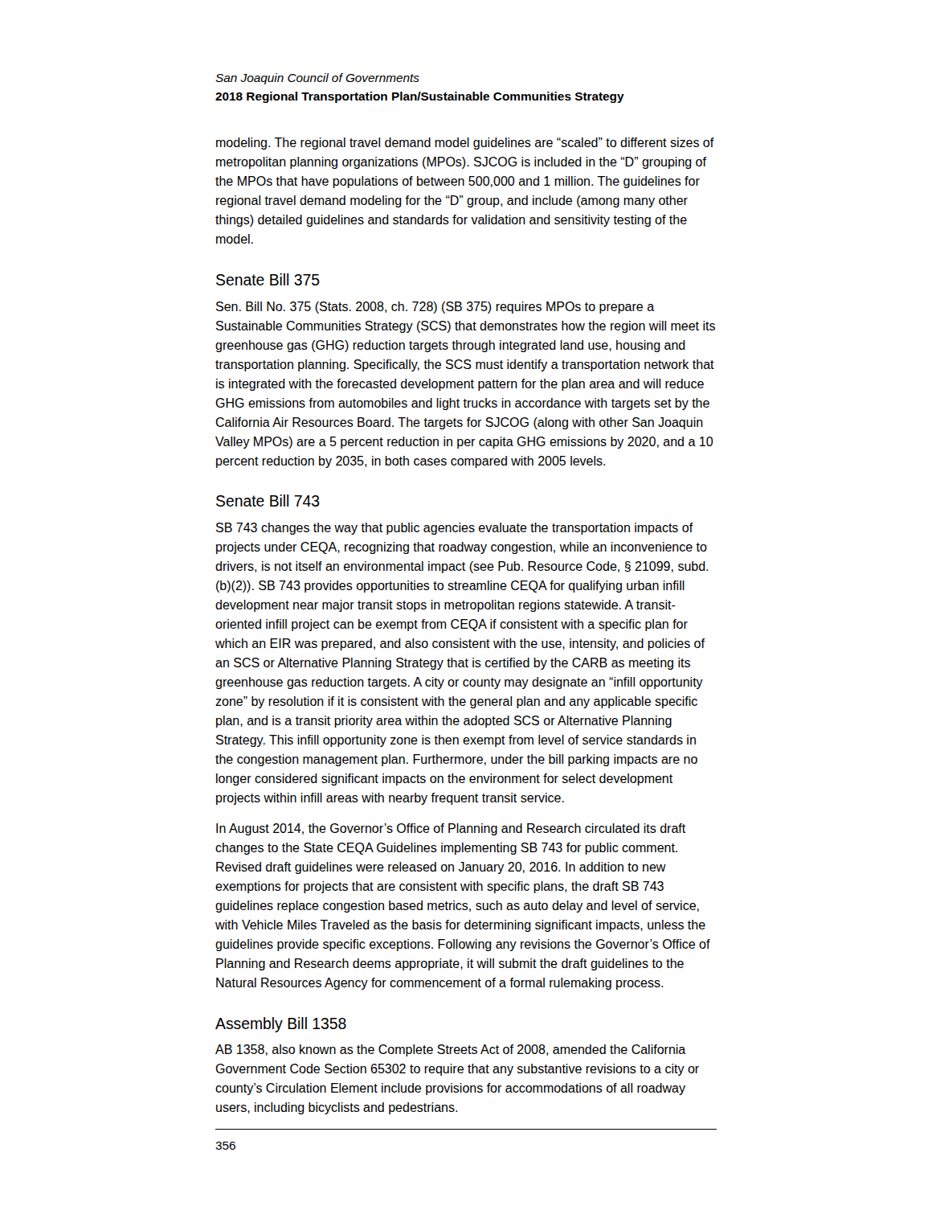San Joaquin Council of Governments
2018 Regional Transportation Plan/Sustainable Communities Strategy
modeling. The regional travel demand model guidelines are “scaled” to different sizes of metropolitan planning organizations (MPOs). SJCOG is included in the “D” grouping of the MPOs that have populations of between 500,000 and 1 million. The guidelines for regional travel demand modeling for the “D” group, and include (among many other things) detailed guidelines and standards for validation and sensitivity testing of the model.
Senate Bill 375
Sen. Bill No. 375 (Stats. 2008, ch. 728) (SB 375) requires MPOs to prepare a Sustainable Communities Strategy (SCS) that demonstrates how the region will meet its greenhouse gas (GHG) reduction targets through integrated land use, housing and transportation planning. Specifically, the SCS must identify a transportation network that is integrated with the forecasted development pattern for the plan area and will reduce GHG emissions from automobiles and light trucks in accordance with targets set by the California Air Resources Board. The targets for SJCOG (along with other San Joaquin Valley MPOs) are a 5 percent reduction in per capita GHG emissions by 2020, and a 10 percent reduction by 2035, in both cases compared with 2005 levels.
Senate Bill 743
SB 743 changes the way that public agencies evaluate the transportation impacts of projects under CEQA, recognizing that roadway congestion, while an inconvenience to drivers, is not itself an environmental impact (see Pub. Resource Code, § 21099, subd. (b)(2)). SB 743 provides opportunities to streamline CEQA for qualifying urban infill development near major transit stops in metropolitan regions statewide. A transit-oriented infill project can be exempt from CEQA if consistent with a specific plan for which an EIR was prepared, and also consistent with the use, intensity, and policies of an SCS or Alternative Planning Strategy that is certified by the CARB as meeting its greenhouse gas reduction targets. A city or county may designate an “infill opportunity zone” by resolution if it is consistent with the general plan and any applicable specific plan, and is a transit priority area within the adopted SCS or Alternative Planning Strategy. This infill opportunity zone is then exempt from level of service standards in the congestion management plan. Furthermore, under the bill parking impacts are no longer considered significant impacts on the environment for select development projects within infill areas with nearby frequent transit service.
In August 2014, the Governor’s Office of Planning and Research circulated its draft changes to the State CEQA Guidelines implementing SB 743 for public comment. Revised draft guidelines were released on January 20, 2016. In addition to new exemptions for projects that are consistent with specific plans, the draft SB 743 guidelines replace congestion based metrics, such as auto delay and level of service, with Vehicle Miles Traveled as the basis for determining significant impacts, unless the guidelines provide specific exceptions. Following any revisions the Governor’s Office of Planning and Research deems appropriate, it will submit the draft guidelines to the Natural Resources Agency for commencement of a formal rulemaking process.
Assembly Bill 1358
AB 1358, also known as the Complete Streets Act of 2008, amended the California Government Code Section 65302 to require that any substantive revisions to a city or county’s Circulation Element include provisions for accommodations of all roadway users, including bicyclists and pedestrians.
356